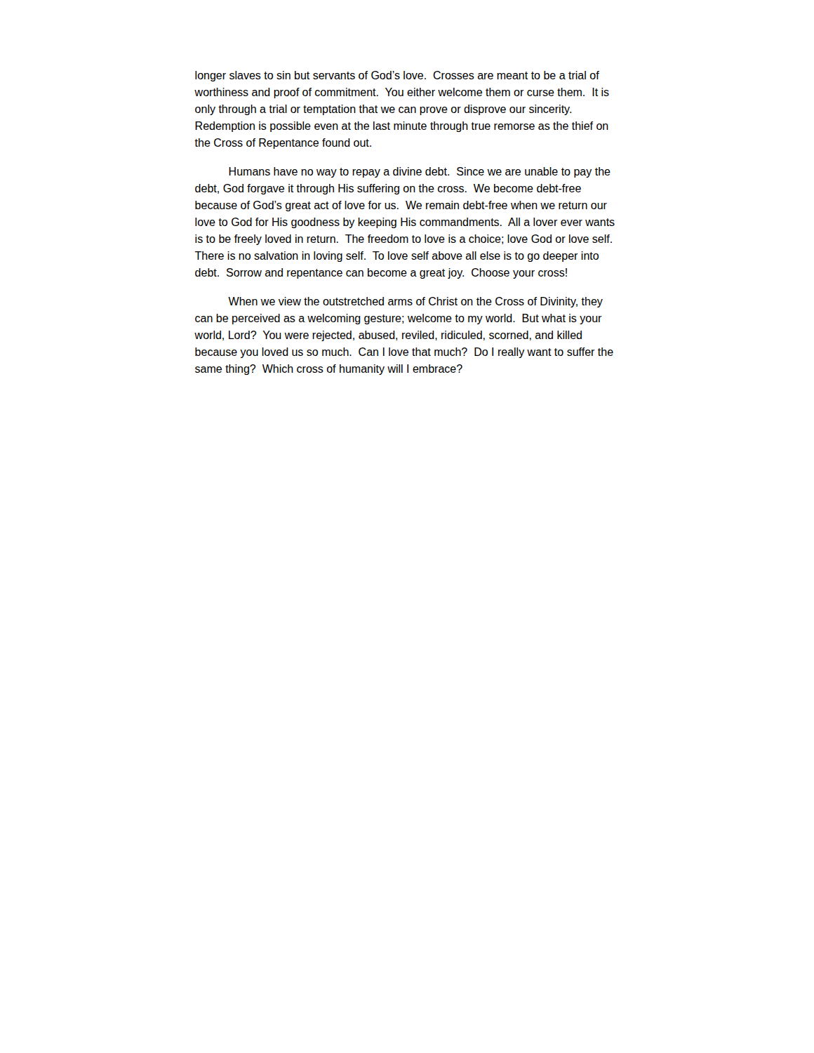longer slaves to sin but servants of God’s love. Crosses are meant to be a trial of worthiness and proof of commitment. You either welcome them or curse them. It is only through a trial or temptation that we can prove or disprove our sincerity. Redemption is possible even at the last minute through true remorse as the thief on the Cross of Repentance found out.
Humans have no way to repay a divine debt. Since we are unable to pay the debt, God forgave it through His suffering on the cross. We become debt-free because of God’s great act of love for us. We remain debt-free when we return our love to God for His goodness by keeping His commandments. All a lover ever wants is to be freely loved in return. The freedom to love is a choice; love God or love self. There is no salvation in loving self. To love self above all else is to go deeper into debt. Sorrow and repentance can become a great joy. Choose your cross!
When we view the outstretched arms of Christ on the Cross of Divinity, they can be perceived as a welcoming gesture; welcome to my world. But what is your world, Lord? You were rejected, abused, reviled, ridiculed, scorned, and killed because you loved us so much. Can I love that much? Do I really want to suffer the same thing? Which cross of humanity will I embrace?